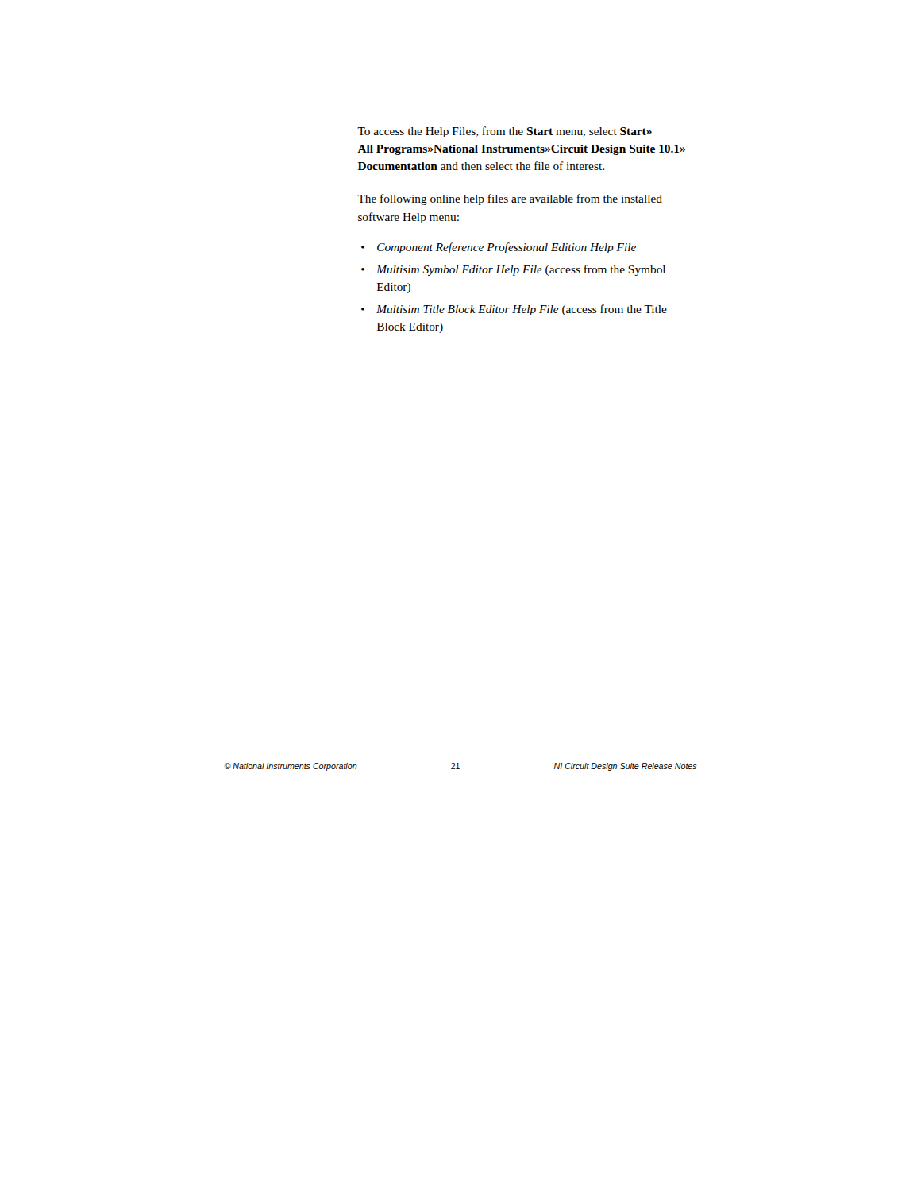To access the Help Files, from the Start menu, select Start»
All Programs»National Instruments»Circuit Design Suite 10.1»
Documentation and then select the file of interest.
The following online help files are available from the installed software Help menu:
Component Reference Professional Edition Help File
Multisim Symbol Editor Help File (access from the Symbol Editor)
Multisim Title Block Editor Help File (access from the Title Block Editor)
© National Instruments Corporation
21
NI Circuit Design Suite Release Notes